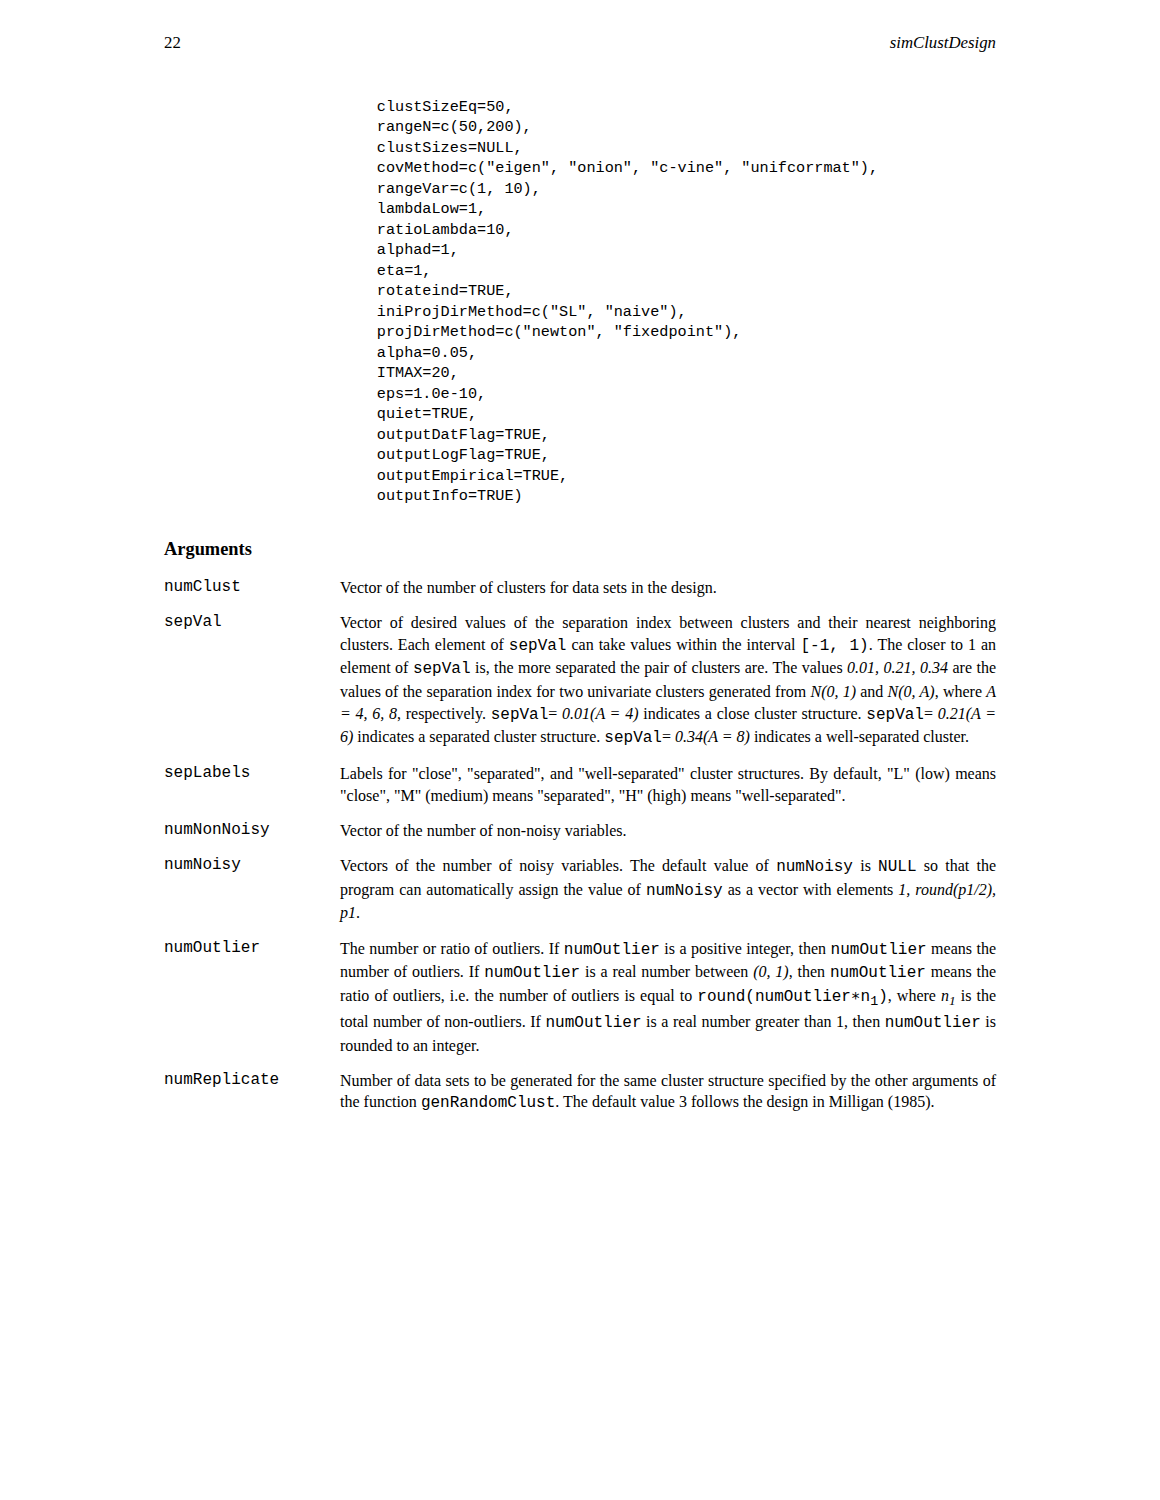22 simClustDesign
clustSizeEq=50,
rangeN=c(50,200),
clustSizes=NULL,
covMethod=c("eigen", "onion", "c-vine", "unifcorrmat"),
rangeVar=c(1, 10),
lambdaLow=1,
ratioLambda=10,
alphad=1,
eta=1,
rotateind=TRUE,
iniProjDirMethod=c("SL", "naive"),
projDirMethod=c("newton", "fixedpoint"),
alpha=0.05,
ITMAX=20,
eps=1.0e-10,
quiet=TRUE,
outputDatFlag=TRUE,
outputLogFlag=TRUE,
outputEmpirical=TRUE,
outputInfo=TRUE)
Arguments
numClust
Vector of the number of clusters for data sets in the design.
sepVal
Vector of desired values of the separation index between clusters and their nearest neighboring clusters. Each element of sepVal can take values within the interval [-1, 1). The closer to 1 an element of sepVal is, the more separated the pair of clusters are. The values 0.01, 0.21, 0.34 are the values of the separation index for two univariate clusters generated from N(0, 1) and N(0, A), where A = 4, 6, 8, respectively. sepVal= 0.01(A = 4) indicates a close cluster structure. sepVal= 0.21(A = 6) indicates a separated cluster structure. sepVal= 0.34(A = 8) indicates a well-separated cluster.
sepLabels
Labels for "close", "separated", and "well-separated" cluster structures. By default, "L" (low) means "close", "M" (medium) means "separated", "H" (high) means "well-separated".
numNonNoisy
Vector of the number of non-noisy variables.
numNoisy
Vectors of the number of noisy variables. The default value of numNoisy is NULL so that the program can automatically assign the value of numNoisy as a vector with elements 1, round(p1/2), p1.
numOutlier
The number or ratio of outliers. If numOutlier is a positive integer, then numOutlier means the number of outliers. If numOutlier is a real number between (0, 1), then numOutlier means the ratio of outliers, i.e. the number of outliers is equal to round(numOutlier∗n1), where n1 is the total number of non-outliers. If numOutlier is a real number greater than 1, then numOutlier is rounded to an integer.
numReplicate
Number of data sets to be generated for the same cluster structure specified by the other arguments of the function genRandomClust. The default value 3 follows the design in Milligan (1985).